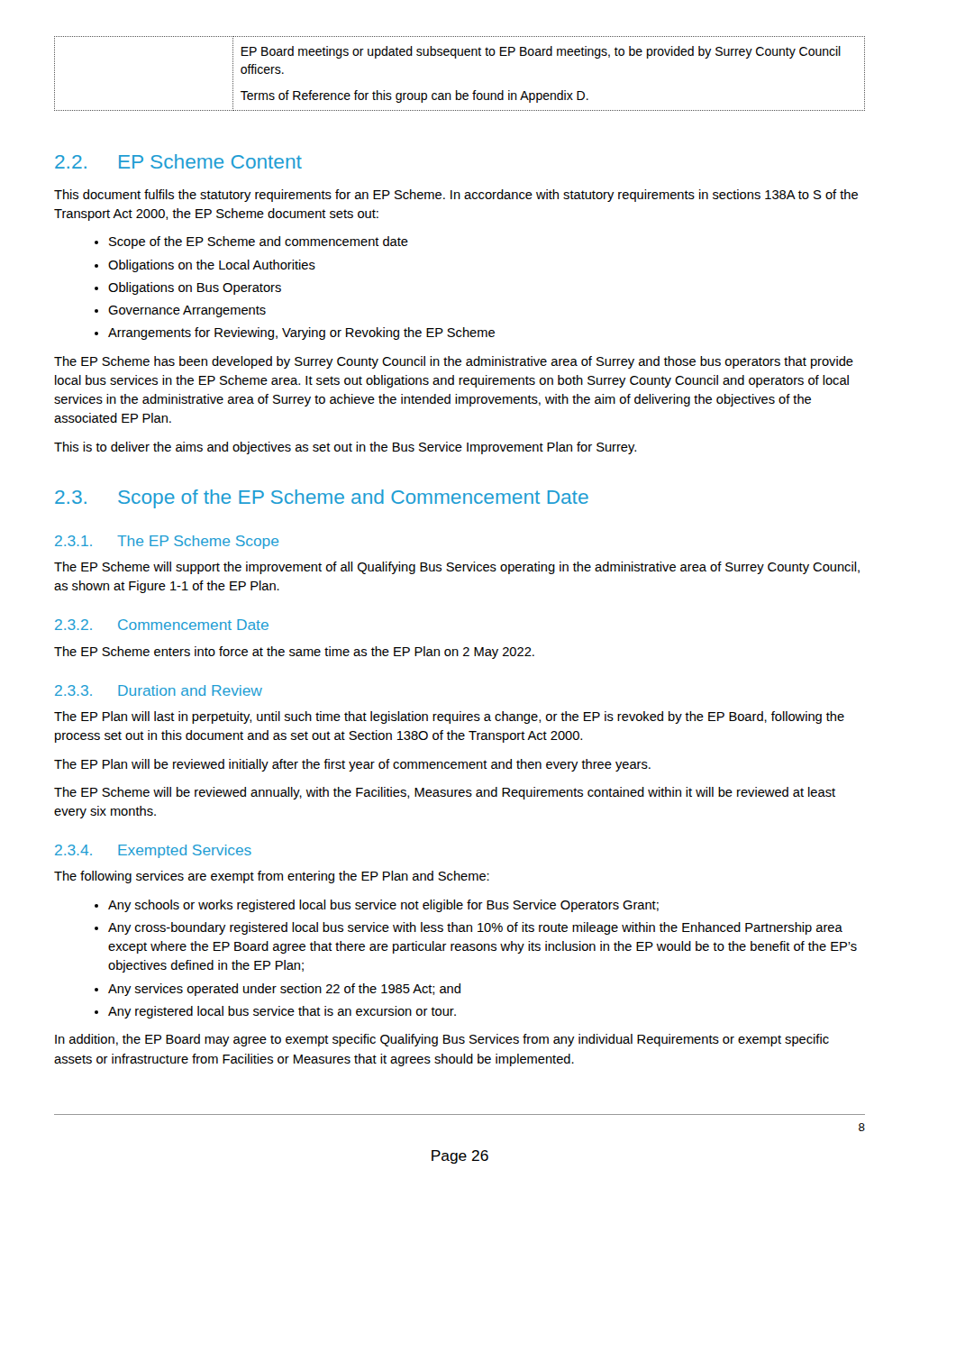| | EP Board meetings or updated subsequent to EP Board meetings, to be provided by Surrey County Council officers. Terms of Reference for this group can be found in Appendix D. |
2.2. EP Scheme Content
This document fulfils the statutory requirements for an EP Scheme. In accordance with statutory requirements in sections 138A to S of the Transport Act 2000, the EP Scheme document sets out:
Scope of the EP Scheme and commencement date
Obligations on the Local Authorities
Obligations on Bus Operators
Governance Arrangements
Arrangements for Reviewing, Varying or Revoking the EP Scheme
The EP Scheme has been developed by Surrey County Council in the administrative area of Surrey and those bus operators that provide local bus services in the EP Scheme area. It sets out obligations and requirements on both Surrey County Council and operators of local services in the administrative area of Surrey to achieve the intended improvements, with the aim of delivering the objectives of the associated EP Plan.
This is to deliver the aims and objectives as set out in the Bus Service Improvement Plan for Surrey.
2.3. Scope of the EP Scheme and Commencement Date
2.3.1. The EP Scheme Scope
The EP Scheme will support the improvement of all Qualifying Bus Services operating in the administrative area of Surrey County Council, as shown at Figure 1-1 of the EP Plan.
2.3.2. Commencement Date
The EP Scheme enters into force at the same time as the EP Plan on 2 May 2022.
2.3.3. Duration and Review
The EP Plan will last in perpetuity, until such time that legislation requires a change, or the EP is revoked by the EP Board, following the process set out in this document and as set out at Section 138O of the Transport Act 2000.
The EP Plan will be reviewed initially after the first year of commencement and then every three years.
The EP Scheme will be reviewed annually, with the Facilities, Measures and Requirements contained within it will be reviewed at least every six months.
2.3.4. Exempted Services
The following services are exempt from entering the EP Plan and Scheme:
Any schools or works registered local bus service not eligible for Bus Service Operators Grant;
Any cross-boundary registered local bus service with less than 10% of its route mileage within the Enhanced Partnership area except where the EP Board agree that there are particular reasons why its inclusion in the EP would be to the benefit of the EP’s objectives defined in the EP Plan;
Any services operated under section 22 of the 1985 Act; and
Any registered local bus service that is an excursion or tour.
In addition, the EP Board may agree to exempt specific Qualifying Bus Services from any individual Requirements or exempt specific assets or infrastructure from Facilities or Measures that it agrees should be implemented.
8
Page 26